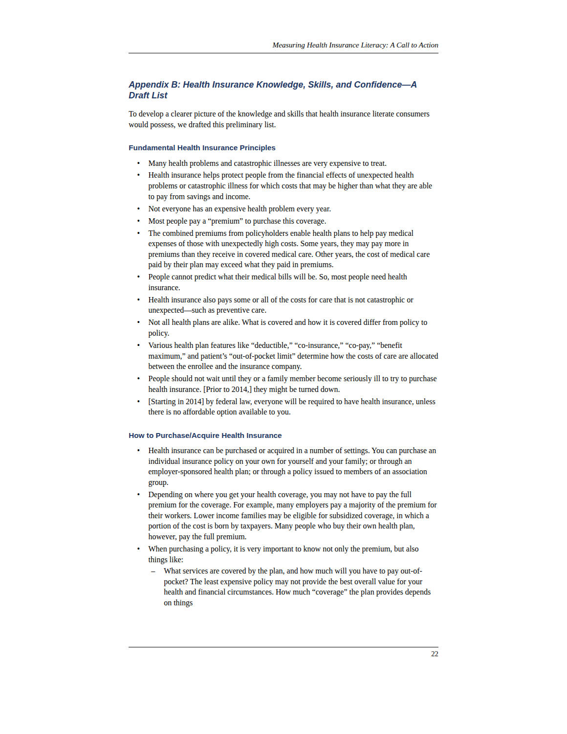Measuring Health Insurance Literacy: A Call to Action
Appendix B: Health Insurance Knowledge, Skills, and Confidence—A Draft List
To develop a clearer picture of the knowledge and skills that health insurance literate consumers would possess, we drafted this preliminary list.
Fundamental Health Insurance Principles
Many health problems and catastrophic illnesses are very expensive to treat.
Health insurance helps protect people from the financial effects of unexpected health problems or catastrophic illness for which costs that may be higher than what they are able to pay from savings and income.
Not everyone has an expensive health problem every year.
Most people pay a “premium” to purchase this coverage.
The combined premiums from policyholders enable health plans to help pay medical expenses of those with unexpectedly high costs. Some years, they may pay more in premiums than they receive in covered medical care. Other years, the cost of medical care paid by their plan may exceed what they paid in premiums.
People cannot predict what their medical bills will be. So, most people need health insurance.
Health insurance also pays some or all of the costs for care that is not catastrophic or unexpected—such as preventive care.
Not all health plans are alike. What is covered and how it is covered differ from policy to policy.
Various health plan features like “deductible,” “co-insurance,” “co-pay,” “benefit maximum,” and patient’s “out-of-pocket limit” determine how the costs of care are allocated between the enrollee and the insurance company.
People should not wait until they or a family member become seriously ill to try to purchase health insurance. [Prior to 2014,] they might be turned down.
[Starting in 2014] by federal law, everyone will be required to have health insurance, unless there is no affordable option available to you.
How to Purchase/Acquire Health Insurance
Health insurance can be purchased or acquired in a number of settings. You can purchase an individual insurance policy on your own for yourself and your family; or through an employer-sponsored health plan; or through a policy issued to members of an association group.
Depending on where you get your health coverage, you may not have to pay the full premium for the coverage. For example, many employers pay a majority of the premium for their workers. Lower income families may be eligible for subsidized coverage, in which a portion of the cost is born by taxpayers. Many people who buy their own health plan, however, pay the full premium.
When purchasing a policy, it is very important to know not only the premium, but also things like:
What services are covered by the plan, and how much will you have to pay out-of-pocket? The least expensive policy may not provide the best overall value for your health and financial circumstances. How much “coverage” the plan provides depends on things
22